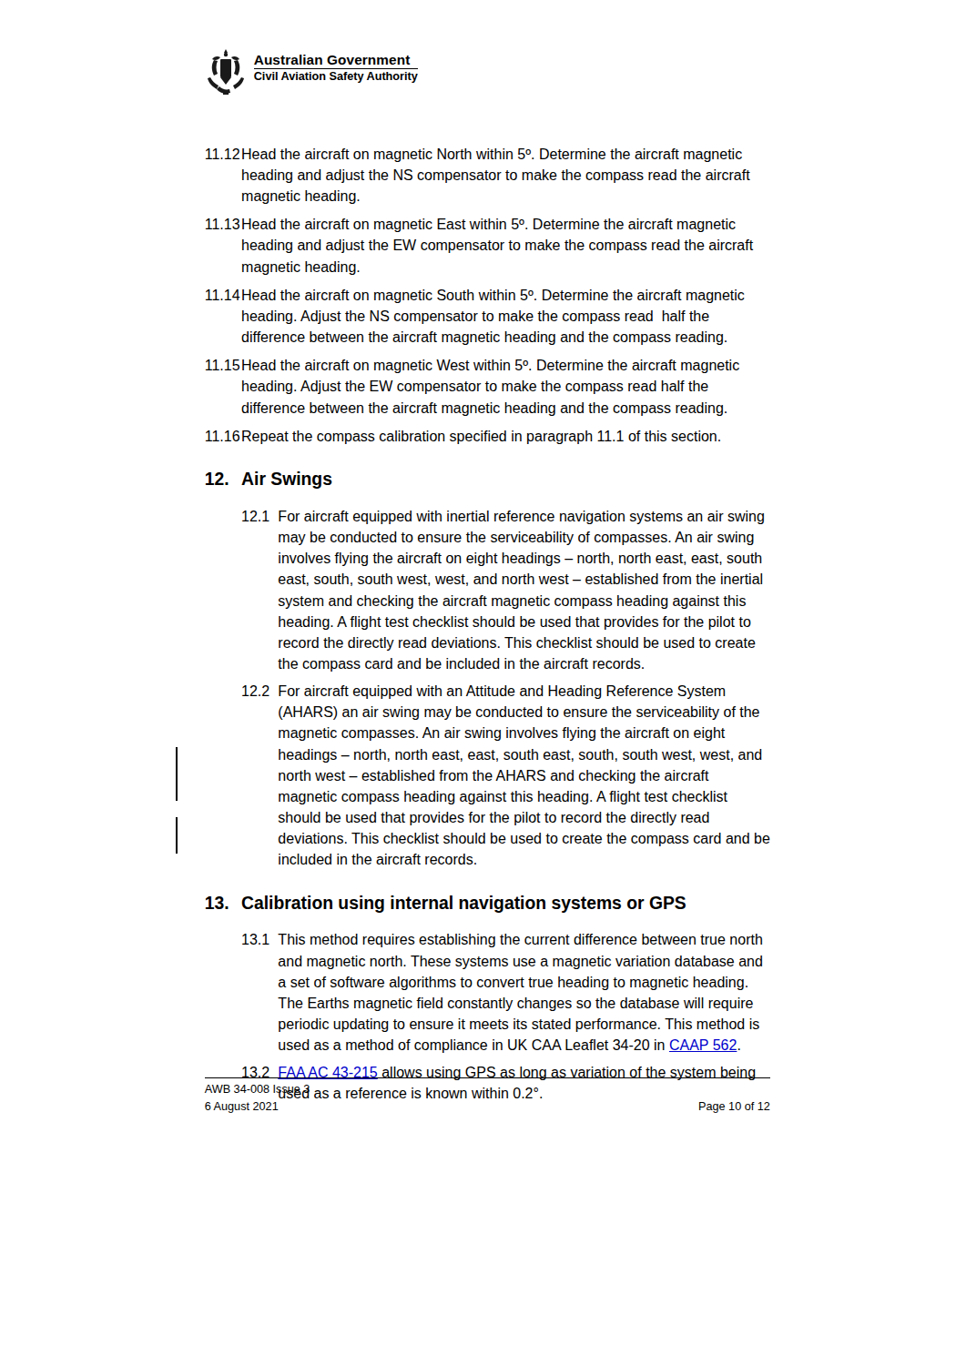Australian Government
Civil Aviation Safety Authority
11.12 Head the aircraft on magnetic North within 5º. Determine the aircraft magnetic heading and adjust the NS compensator to make the compass read the aircraft magnetic heading.
11.13 Head the aircraft on magnetic East within 5º. Determine the aircraft magnetic heading and adjust the EW compensator to make the compass read the aircraft magnetic heading.
11.14 Head the aircraft on magnetic South within 5º. Determine the aircraft magnetic heading. Adjust the NS compensator to make the compass read half the difference between the aircraft magnetic heading and the compass reading.
11.15 Head the aircraft on magnetic West within 5º. Determine the aircraft magnetic heading. Adjust the EW compensator to make the compass read half the difference between the aircraft magnetic heading and the compass reading.
11.16 Repeat the compass calibration specified in paragraph 11.1 of this section.
12. Air Swings
12.1 For aircraft equipped with inertial reference navigation systems an air swing may be conducted to ensure the serviceability of compasses. An air swing involves flying the aircraft on eight headings – north, north east, east, south east, south, south west, west, and north west – established from the inertial system and checking the aircraft magnetic compass heading against this heading. A flight test checklist should be used that provides for the pilot to record the directly read deviations. This checklist should be used to create the compass card and be included in the aircraft records.
12.2 For aircraft equipped with an Attitude and Heading Reference System (AHARS) an air swing may be conducted to ensure the serviceability of the magnetic compasses. An air swing involves flying the aircraft on eight headings – north, north east, east, south east, south, south west, west, and north west – established from the AHARS and checking the aircraft magnetic compass heading against this heading. A flight test checklist should be used that provides for the pilot to record the directly read deviations. This checklist should be used to create the compass card and be included in the aircraft records.
13. Calibration using internal navigation systems or GPS
13.1 This method requires establishing the current difference between true north and magnetic north. These systems use a magnetic variation database and a set of software algorithms to convert true heading to magnetic heading. The Earths magnetic field constantly changes so the database will require periodic updating to ensure it meets its stated performance. This method is used as a method of compliance in UK CAA Leaflet 34-20 in CAAP 562.
13.2 FAA AC 43-215 allows using GPS as long as variation of the system being used as a reference is known within 0.2°.
AWB 34-008 Issue 3
6 August 2021 Page 10 of 12